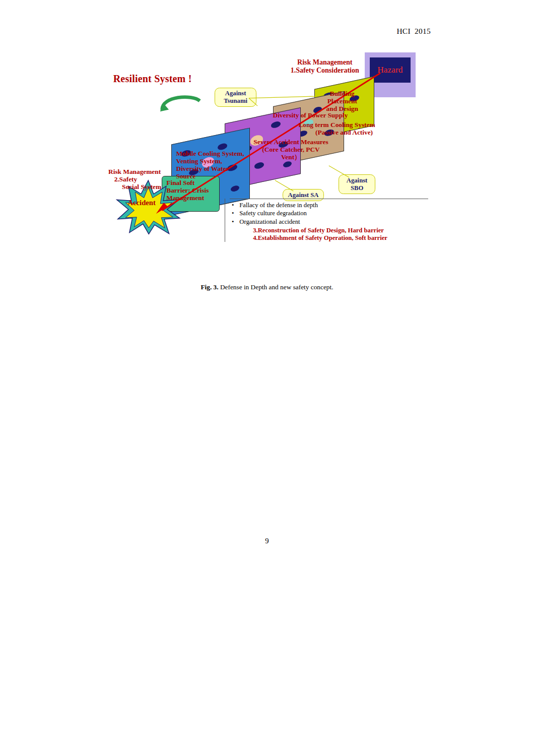HCI 2015
Hazard
Risk Management
1.Safety Consideration
Resilient System !
Accident
Against
Tsunami
Against
SBO
Against SA
Building
Placement
and Design
Diversity of Power Supply
Long term Cooling System
(Passive and Active)
Severe Accident Measures
(Core Catcher, PCV Vent）
Mobile Cooling System,
Venting System,
Diversity of Water Source
Risk Management
2.Safety
Social System
Final Soft
Barrier: Crisis
Management
Fallacy of the defense in depth
Safety culture degradation
Organizational accident
3.Reconstruction of Safety Design, Hard barrier
4.Establishment of Safety Operation, Soft barrier
Fig. 3. Defense in Depth and new safety concept.
9